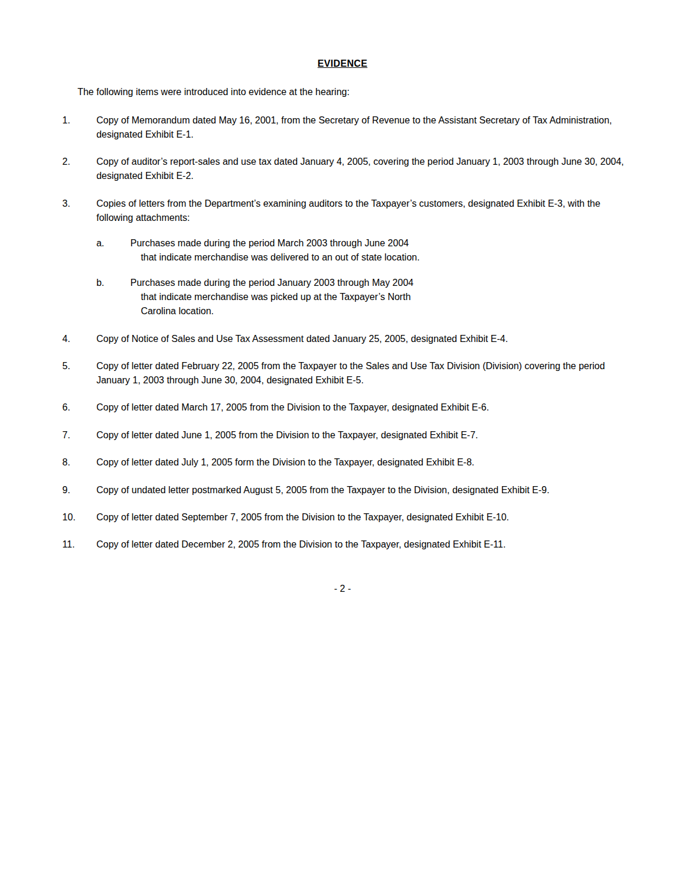EVIDENCE
The following items were introduced into evidence at the hearing:
1. Copy of Memorandum dated May 16, 2001, from the Secretary of Revenue to the Assistant Secretary of Tax Administration, designated Exhibit E-1.
2. Copy of auditor’s report-sales and use tax dated January 4, 2005, covering the period January 1, 2003 through June 30, 2004, designated Exhibit E-2.
3. Copies of letters from the Department’s examining auditors to the Taxpayer’s customers, designated Exhibit E-3, with the following attachments:
a. Purchases made during the period March 2003 through June 2004that indicate merchandise was delivered to an out of state location.
b. Purchases made during the period January 2003 through May 2004that indicate merchandise was picked up at the Taxpayer’s North Carolina location.
4. Copy of Notice of Sales and Use Tax Assessment dated January 25, 2005, designated Exhibit E-4.
5. Copy of letter dated February 22, 2005 from the Taxpayer to the Sales and Use Tax Division (Division) covering the period January 1, 2003 through June 30, 2004, designated Exhibit E-5.
6. Copy of letter dated March 17, 2005 from the Division to the Taxpayer, designated Exhibit E-6.
7. Copy of letter dated June 1, 2005 from the Division to the Taxpayer, designated Exhibit E-7.
8. Copy of letter dated July 1, 2005 form the Division to the Taxpayer, designated Exhibit E-8.
9. Copy of undated letter postmarked August 5, 2005 from the Taxpayer to the Division, designated Exhibit E-9.
10. Copy of letter dated September 7, 2005 from the Division to the Taxpayer, designated Exhibit E-10.
11. Copy of letter dated December 2, 2005 from the Division to the Taxpayer, designated Exhibit E-11.
- 2 -